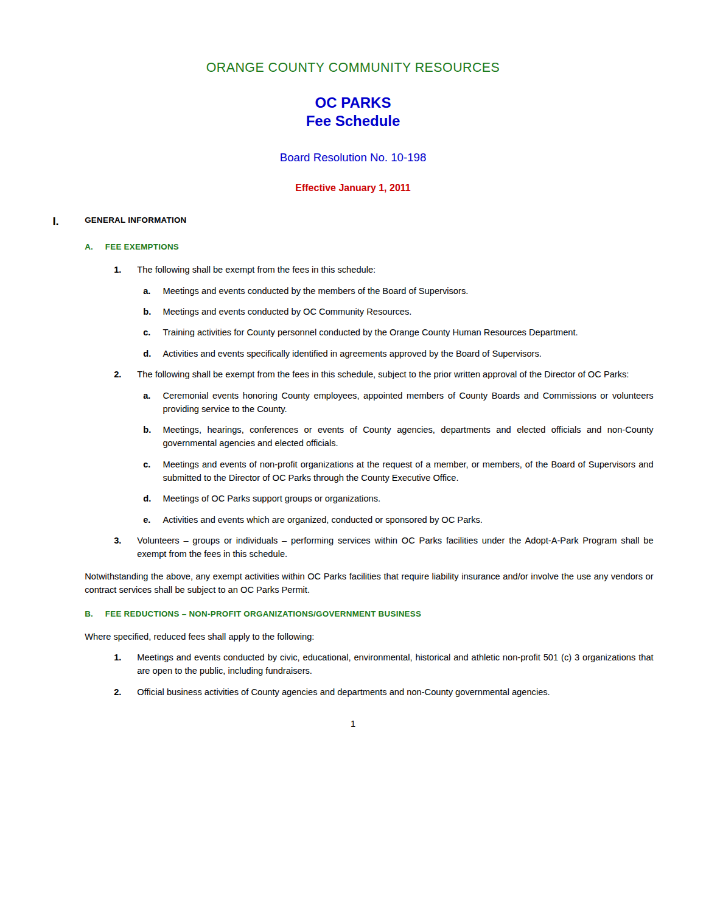ORANGE COUNTY COMMUNITY RESOURCES
OC PARKS
Fee Schedule
Board Resolution No. 10-198
Effective January 1, 2011
| I. | GENERAL INFORMATION |
| | A. | FEE EXEMPTIONS |
| | 1. | The following shall be exempt from the fees in this schedule: |
| | a. | Meetings and events conducted by the members of the Board of Supervisors. |
| | b. | Meetings and events conducted by OC Community Resources. |
| | c. | Training activities for County personnel conducted by the Orange County Human Resources Department. |
| | d. | Activities and events specifically identified in agreements approved by the Board of Supervisors. |
| | 2. | The following shall be exempt from the fees in this schedule, subject to the prior written approval of the Director of OC Parks: |
| | a. | Ceremonial events honoring County employees, appointed members of County Boards and Commissions or volunteers providing service to the County. |
| | b. | Meetings, hearings, conferences or events of County agencies, departments and elected officials and non-County governmental agencies and elected officials. |
| | c. | Meetings and events of non-profit organizations at the request of a member, or members, of the Board of Supervisors and submitted to the Director of OC Parks through the County Executive Office. |
| | d. | Meetings of OC Parks support groups or organizations. |
| | e. | Activities and events which are organized, conducted or sponsored by OC Parks. |
| | 3. | Volunteers – groups or individuals – performing services within OC Parks facilities under the Adopt-A-Park Program shall be exempt from the fees in this schedule. |
Notwithstanding the above, any exempt activities within OC Parks facilities that require liability insurance and/or involve the use any vendors or contract services shall be subject to an OC Parks Permit.
| | B. | FEE REDUCTIONS – NON-PROFIT ORGANIZATIONS/GOVERNMENT BUSINESS |
| | Where specified, reduced fees shall apply to the following: |
| | 1. | Meetings and events conducted by civic, educational, environmental, historical and athletic non-profit 501 (c) 3 organizations that are open to the public, including fundraisers. |
| | 2. | Official business activities of County agencies and departments and non-County governmental agencies. |
1